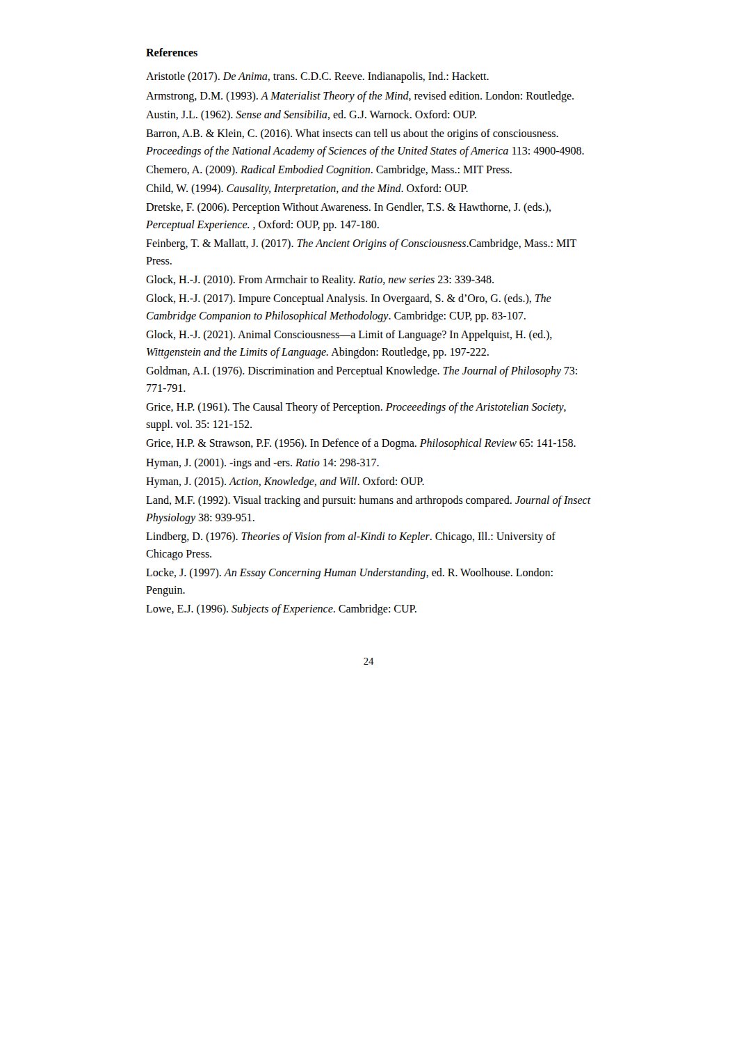References
Aristotle (2017). De Anima, trans. C.D.C. Reeve. Indianapolis, Ind.: Hackett.
Armstrong, D.M. (1993). A Materialist Theory of the Mind, revised edition. London: Routledge.
Austin, J.L. (1962). Sense and Sensibilia, ed. G.J. Warnock. Oxford: OUP.
Barron, A.B. & Klein, C. (2016). What insects can tell us about the origins of consciousness. Proceedings of the National Academy of Sciences of the United States of America 113: 4900-4908.
Chemero, A. (2009). Radical Embodied Cognition. Cambridge, Mass.: MIT Press.
Child, W. (1994). Causality, Interpretation, and the Mind. Oxford: OUP.
Dretske, F. (2006). Perception Without Awareness. In Gendler, T.S. & Hawthorne, J. (eds.), Perceptual Experience. , Oxford: OUP, pp. 147-180.
Feinberg, T. & Mallatt, J. (2017). The Ancient Origins of Consciousness.Cambridge, Mass.: MIT Press.
Glock, H.-J. (2010). From Armchair to Reality. Ratio, new series 23: 339-348.
Glock, H.-J. (2017). Impure Conceptual Analysis. In Overgaard, S. & d’Oro, G. (eds.), The Cambridge Companion to Philosophical Methodology. Cambridge: CUP, pp. 83-107.
Glock, H.-J. (2021). Animal Consciousness—a Limit of Language? In Appelquist, H. (ed.), Wittgenstein and the Limits of Language. Abingdon: Routledge, pp. 197-222.
Goldman, A.I. (1976). Discrimination and Perceptual Knowledge. The Journal of Philosophy 73: 771-791.
Grice, H.P. (1961). The Causal Theory of Perception. Proceeedings of the Aristotelian Society, suppl. vol. 35: 121-152.
Grice, H.P. & Strawson, P.F. (1956). In Defence of a Dogma. Philosophical Review 65: 141-158.
Hyman, J. (2001). -ings and -ers. Ratio 14: 298-317.
Hyman, J. (2015). Action, Knowledge, and Will. Oxford: OUP.
Land, M.F. (1992). Visual tracking and pursuit: humans and arthropods compared. Journal of Insect Physiology 38: 939-951.
Lindberg, D. (1976). Theories of Vision from al-Kindi to Kepler. Chicago, Ill.: University of Chicago Press.
Locke, J. (1997). An Essay Concerning Human Understanding, ed. R. Woolhouse. London: Penguin.
Lowe, E.J. (1996). Subjects of Experience. Cambridge: CUP.
24